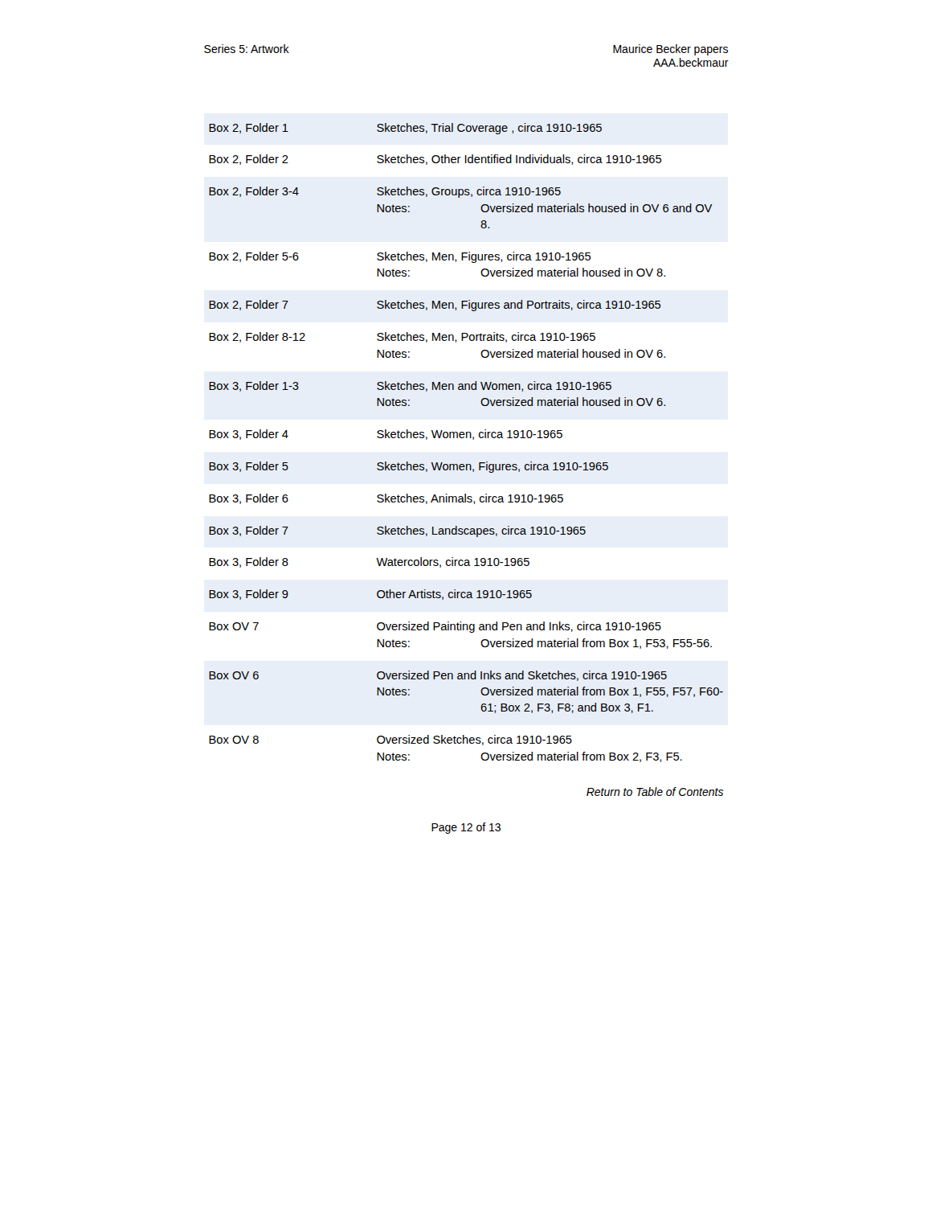Series 5: Artwork
Maurice Becker papers
AAA.beckmaur
| Box 2, Folder 1 | Sketches, Trial Coverage , circa 1910-1965 |
| Box 2, Folder 2 | Sketches, Other Identified Individuals, circa 1910-1965 |
| Box 2, Folder 3-4 | Sketches, Groups, circa 1910-1965 Notes: Oversized materials housed in OV 6 and OV 8. |
| Box 2, Folder 5-6 | Sketches, Men, Figures, circa 1910-1965 Notes: Oversized material housed in OV 8. |
| Box 2, Folder 7 | Sketches, Men, Figures and Portraits, circa 1910-1965 |
| Box 2, Folder 8-12 | Sketches, Men, Portraits, circa 1910-1965 Notes: Oversized material housed in OV 6. |
| Box 3, Folder 1-3 | Sketches, Men and Women, circa 1910-1965 Notes: Oversized material housed in OV 6. |
| Box 3, Folder 4 | Sketches, Women, circa 1910-1965 |
| Box 3, Folder 5 | Sketches, Women, Figures, circa 1910-1965 |
| Box 3, Folder 6 | Sketches, Animals, circa 1910-1965 |
| Box 3, Folder 7 | Sketches, Landscapes, circa 1910-1965 |
| Box 3, Folder 8 | Watercolors, circa 1910-1965 |
| Box 3, Folder 9 | Other Artists, circa 1910-1965 |
| Box OV 7 | Oversized Painting and Pen and Inks, circa 1910-1965 Notes: Oversized material from Box 1, F53, F55-56. |
| Box OV 6 | Oversized Pen and Inks and Sketches, circa 1910-1965 Notes: Oversized material from Box 1, F55, F57, F60-61; Box 2, F3, F8; and Box 3, F1. |
| Box OV 8 | Oversized Sketches, circa 1910-1965 Notes: Oversized material from Box 2, F3, F5. |
Return to Table of Contents
Page 12 of 13